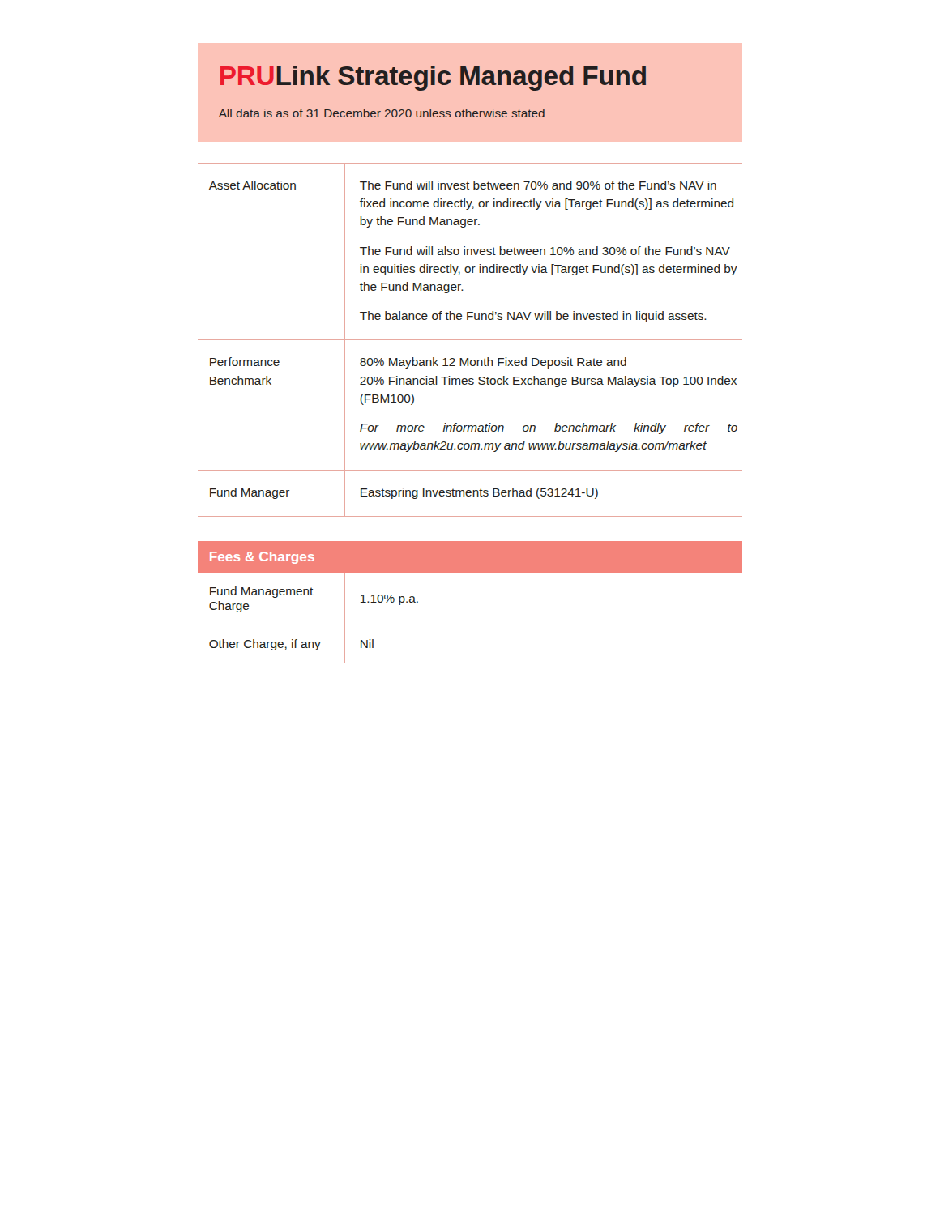PRULink Strategic Managed Fund
All data is as of 31 December 2020 unless otherwise stated
| Asset Allocation | The Fund will invest between 70% and 90% of the Fund’s NAV in fixed income directly, or indirectly via [Target Fund(s)] as determined by the Fund Manager. The Fund will also invest between 10% and 30% of the Fund’s NAV in equities directly, or indirectly via [Target Fund(s)] as determined by the Fund Manager. The balance of the Fund’s NAV will be invested in liquid assets. |
| Performance Benchmark | 80% Maybank 12 Month Fixed Deposit Rate and 20% Financial Times Stock Exchange Bursa Malaysia Top 100 Index (FBM100) For more information on benchmark kindly refer to www.maybank2u.com.my and www.bursamalaysia.com/market |
| Fund Manager | Eastspring Investments Berhad (531241-U) |
Fees & Charges
| Fund Management Charge | 1.10% p.a. |
| Other Charge, if any | Nil |